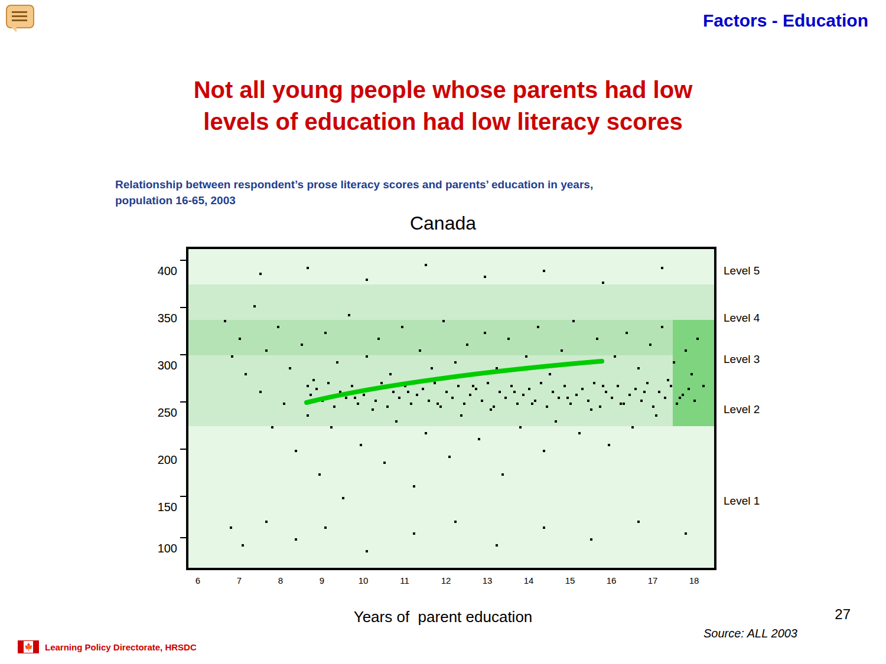Factors - Education
Not all young people whose parents had low
levels of education had low literacy scores
Relationship between respondent’s prose literacy scores and parents’ education in years, population 16-65, 2003
Canada
400 350 300 250 200 150 100
Level 5 Level 4 Level 3 Level 2 Level 1
6 7 8 9 10 11 12 13 14 15 16 17 18
Years of parent education
Source: ALL 2003
27
🍁 Learning Policy Directorate, HRSDC